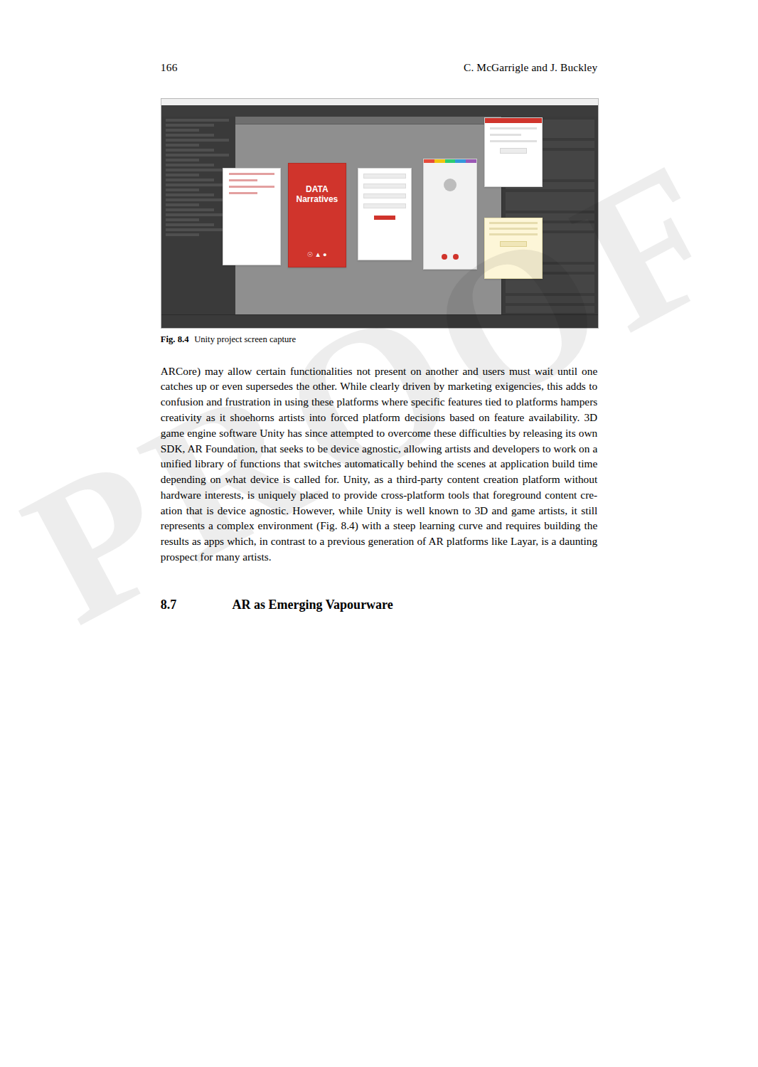PROOF
166 C. McGarrigle and J. Buckley
DATA
Narratives
☉ ▲ ●
Fig. 8.4 Unity project screen capture
ARCore) may allow certain functionalities not present on another and users must wait until one catches up or even supersedes the other. While clearly driven by marketing exigencies, this adds to confusion and frustration in using these platforms where specific features tied to platforms hampers creativity as it shoehorns artists into forced platform decisions based on feature availability. 3D game engine software Unity has since attempted to overcome these difficulties by releasing its own SDK, AR Foundation, that seeks to be device agnostic, allowing artists and developers to work on a unified library of functions that switches automatically behind the scenes at application build time depending on what device is called for. Unity, as a third-party content creation platform without hardware interests, is uniquely placed to provide cross-platform tools that foreground content creation that is device agnostic. However, while Unity is well known to 3D and game artists, it still represents a complex environment (Fig. 8.4) with a steep learning curve and requires building the results as apps which, in contrast to a previous generation of AR platforms like Layar, is a daunting prospect for many artists.
8.7 AR as Emerging Vapourware